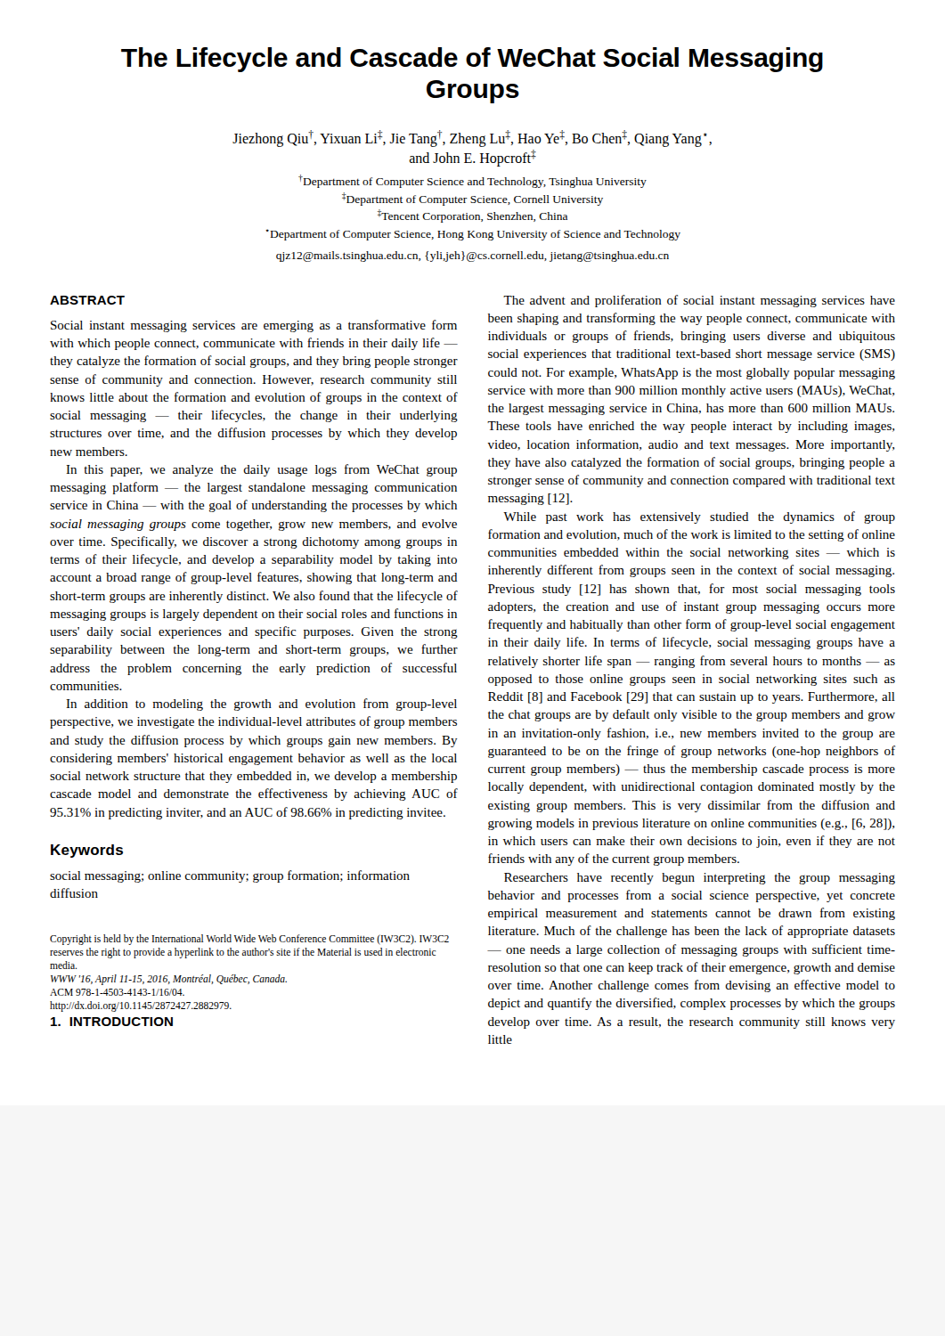The Lifecycle and Cascade of WeChat Social Messaging
Groups
Jiezhong Qiu†, Yixuan Li‡, Jie Tang†, Zheng Lu‡, Hao Ye‡, Bo Chen‡, Qiang Yang⋆, and John E. Hopcroft‡
†Department of Computer Science and Technology, Tsinghua University
‡Department of Computer Science, Cornell University
‡Tencent Corporation, Shenzhen, China
⋆Department of Computer Science, Hong Kong University of Science and Technology
qjz12@mails.tsinghua.edu.cn, {yli,jeh}@cs.cornell.edu, jietang@tsinghua.edu.cn
Abstract
Social instant messaging services are emerging as a transformative form with which people connect, communicate with friends in their daily life — they catalyze the formation of social groups, and they bring people stronger sense of community and connection. However, research community still knows little about the formation and evolution of groups in the context of social messaging — their lifecycles, the change in their underlying structures over time, and the diffusion processes by which they develop new members.
In this paper, we analyze the daily usage logs from WeChat group messaging platform — the largest standalone messaging communication service in China — with the goal of understanding the processes by which social messaging groups come together, grow new members, and evolve over time. Specifically, we discover a strong dichotomy among groups in terms of their lifecycle, and develop a separability model by taking into account a broad range of group-level features, showing that long-term and short-term groups are inherently distinct. We also found that the lifecycle of messaging groups is largely dependent on their social roles and functions in users' daily social experiences and specific purposes. Given the strong separability between the long-term and short-term groups, we further address the problem concerning the early prediction of successful communities.
In addition to modeling the growth and evolution from group-level perspective, we investigate the individual-level attributes of group members and study the diffusion process by which groups gain new members. By considering members' historical engagement behavior as well as the local social network structure that they embedded in, we develop a membership cascade model and demonstrate the effectiveness by achieving AUC of 95.31% in predicting inviter, and an AUC of 98.66% in predicting invitee.
Keywords
social messaging; online community; group formation; information diffusion
Copyright is held by the International World Wide Web Conference Committee (IW3C2). IW3C2 reserves the right to provide a hyperlink to the author's site if the Material is used in electronic media.
WWW '16, April 11-15, 2016, Montréal, Québec, Canada.
ACM 978-1-4503-4143-1/16/04.
http://dx.doi.org/10.1145/2872427.2882979.
1. Introduction
The advent and proliferation of social instant messaging services have been shaping and transforming the way people connect, communicate with individuals or groups of friends, bringing users diverse and ubiquitous social experiences that traditional text-based short message service (SMS) could not. For example, WhatsApp is the most globally popular messaging service with more than 900 million monthly active users (MAUs), WeChat, the largest messaging service in China, has more than 600 million MAUs. These tools have enriched the way people interact by including images, video, location information, audio and text messages. More importantly, they have also catalyzed the formation of social groups, bringing people a stronger sense of community and connection compared with traditional text messaging [12].
While past work has extensively studied the dynamics of group formation and evolution, much of the work is limited to the setting of online communities embedded within the social networking sites — which is inherently different from groups seen in the context of social messaging. Previous study [12] has shown that, for most social messaging tools adopters, the creation and use of instant group messaging occurs more frequently and habitually than other form of group-level social engagement in their daily life. In terms of lifecycle, social messaging groups have a relatively shorter life span — ranging from several hours to months — as opposed to those online groups seen in social networking sites such as Reddit [8] and Facebook [29] that can sustain up to years. Furthermore, all the chat groups are by default only visible to the group members and grow in an invitation-only fashion, i.e., new members invited to the group are guaranteed to be on the fringe of group networks (one-hop neighbors of current group members) — thus the membership cascade process is more locally dependent, with unidirectional contagion dominated mostly by the existing group members. This is very dissimilar from the diffusion and growing models in previous literature on online communities (e.g., [6, 28]), in which users can make their own decisions to join, even if they are not friends with any of the current group members.
Researchers have recently begun interpreting the group messaging behavior and processes from a social science perspective, yet concrete empirical measurement and statements cannot be drawn from existing literature. Much of the challenge has been the lack of appropriate datasets — one needs a large collection of messaging groups with sufficient time-resolution so that one can keep track of their emergence, growth and demise over time. Another challenge comes from devising an effective model to depict and quantify the diversified, complex processes by which the groups develop over time. As a result, the research community still knows very little